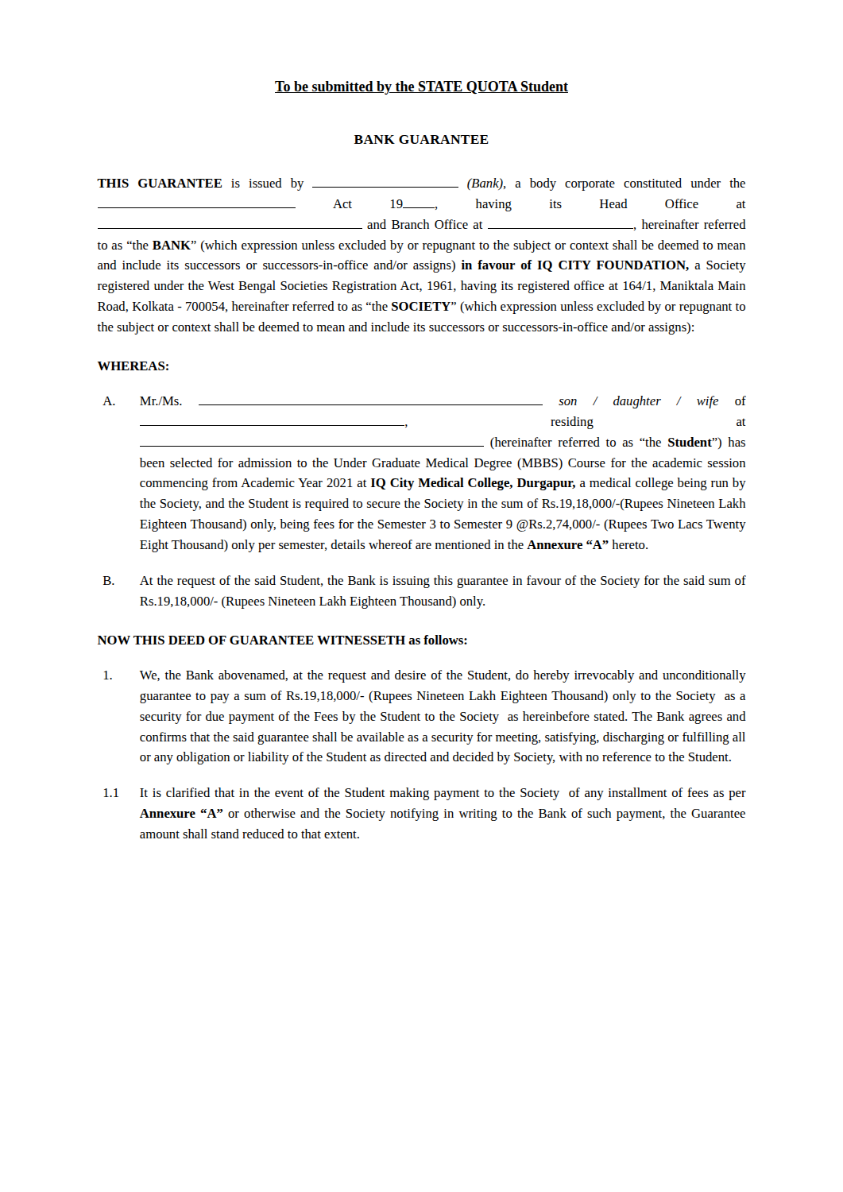To be submitted by the STATE QUOTA Student
BANK GUARANTEE
THIS GUARANTEE is issued by (Bank), a body corporate constituted under the Act 19 , having its Head Office at and Branch Office at , hereinafter referred to as “the BANK” (which expression unless excluded by or repugnant to the subject or context shall be deemed to mean and include its successors or successors-in-office and/or assigns) in favour of IQ CITY FOUNDATION, a Society registered under the West Bengal Societies Registration Act, 1961, having its registered office at 164/1, Maniktala Main Road, Kolkata - 700054, hereinafter referred to as “the SOCIETY” (which expression unless excluded by or repugnant to the subject or context shall be deemed to mean and include its successors or successors-in-office and/or assigns):
WHEREAS:
A. Mr./Ms. son / daughter / wife of , residing at (hereinafter referred to as “the Student”) has been selected for admission to the Under Graduate Medical Degree (MBBS) Course for the academic session commencing from Academic Year 2021 at IQ City Medical College, Durgapur, a medical college being run by the Society, and the Student is required to secure the Society in the sum of Rs.19,18,000/-(Rupees Nineteen Lakh Eighteen Thousand) only, being fees for the Semester 3 to Semester 9 @Rs.2,74,000/- (Rupees Two Lacs Twenty Eight Thousand) only per semester, details whereof are mentioned in the Annexure “A” hereto.
B. At the request of the said Student, the Bank is issuing this guarantee in favour of the Society for the said sum of Rs.19,18,000/- (Rupees Nineteen Lakh Eighteen Thousand) only.
NOW THIS DEED OF GUARANTEE WITNESSETH as follows:
1. We, the Bank abovenamed, at the request and desire of the Student, do hereby irrevocably and unconditionally guarantee to pay a sum of Rs.19,18,000/- (Rupees Nineteen Lakh Eighteen Thousand) only to the Society as a security for due payment of the Fees by the Student to the Society as hereinbefore stated. The Bank agrees and confirms that the said guarantee shall be available as a security for meeting, satisfying, discharging or fulfilling all or any obligation or liability of the Student as directed and decided by Society, with no reference to the Student.
1.1 It is clarified that in the event of the Student making payment to the Society of any installment of fees as per Annexure “A” or otherwise and the Society notifying in writing to the Bank of such payment, the Guarantee amount shall stand reduced to that extent.